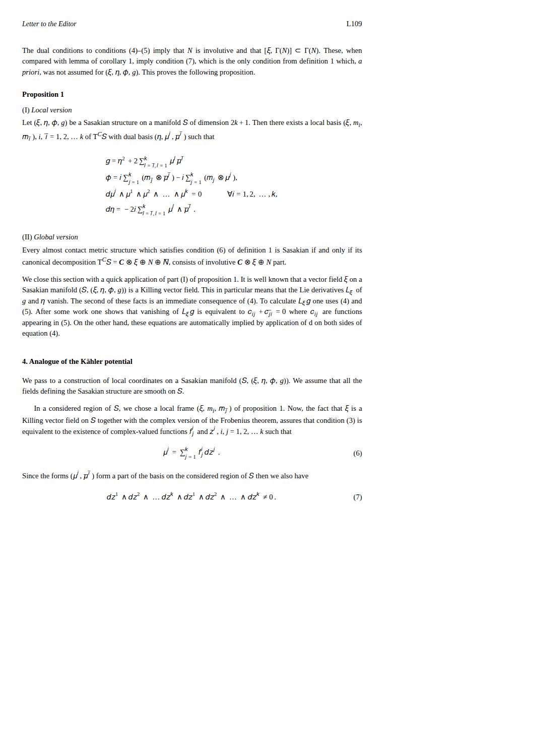Letter to the Editor L109
The dual conditions to conditions (4)–(5) imply that N is involutive and that [ξ, Γ(N)] ⊂ Γ(N). These, when compared with lemma of corollary 1, imply condition (7), which is the only condition from definition 1 which, a priori, was not assumed for (ξ, η, ϕ, g). This proves the following proposition.
Proposition 1
(I) Local version
Let (ξ, η, ϕ, g) be a Sasakian structure on a manifold S of dimension 2k + 1. Then there exists a local basis (ξ, mi, m¯i¯), i, i¯ = 1, 2, … k of TCS with dual basis (η, μi, μ¯i¯) such that
g = η2 + 2 ∑ l=l¯,l=1 k μl μ¯l¯
ϕ = i ∑ j=1 k ( m¯j¯ ⊗ μ¯j¯ ) − i ∑ j=1 k ( mj ⊗ μj ) ,
d μi ∧ μ1 ∧ μ2 ∧ … ∧ μk = 0 ∀i=1,2,…,k,
d η = − 2 i ∑ l=l¯,l=1 k μl ∧ μ¯l¯ .
(II) Global version
Every almost contact metric structure which satisfies condition (6) of definition 1 is Sasakian if and only if its canonical decomposition TCS = C ⊗ ξ ⊕ N ⊕ N¯, consists of involutive C ⊗ ξ ⊕ N part.
We close this section with a quick application of part (I) of proposition 1. It is well known that a vector field ξ on a Sasakian manifold (S, (ξ, η, ϕ, g)) is a Killing vector field. This in particular means that the Lie derivatives Lξ of g and η vanish. The second of these facts is an immediate consequence of (4). To calculate Lξg one uses (4) and (5). After some work one shows that vanishing of Lξg is equivalent to cij+cji¯=0 where cij are functions appearing in (5). On the other hand, these equations are automatically implied by application of d on both sides of equation (4).
4. Analogue of the Kähler potential
We pass to a construction of local coordinates on a Sasakian manifold (S, (ξ, η, ϕ, g)). We assume that all the fields defining the Sasakian structure are smooth on S.
In a considered region of S, we chose a local frame (ξ, mi, m¯j¯) of proposition 1. Now, the fact that ξ is a Killing vector field on S together with the complex version of the Frobenius theorem, assures that condition (3) is equivalent to the existence of complex-valued functions fji and zi, i, j = 1, 2, … k such that
μi = ∑ j=1 k fji d zj . (6)
Since the forms (μi, μ¯i¯) form a part of the basis on the considered region of S then we also have
dz1 ∧ dz2 ∧ … dzk ∧ dz¯1 ∧ dz¯2 ∧ … ∧ dz¯k ≠ 0 . (7)